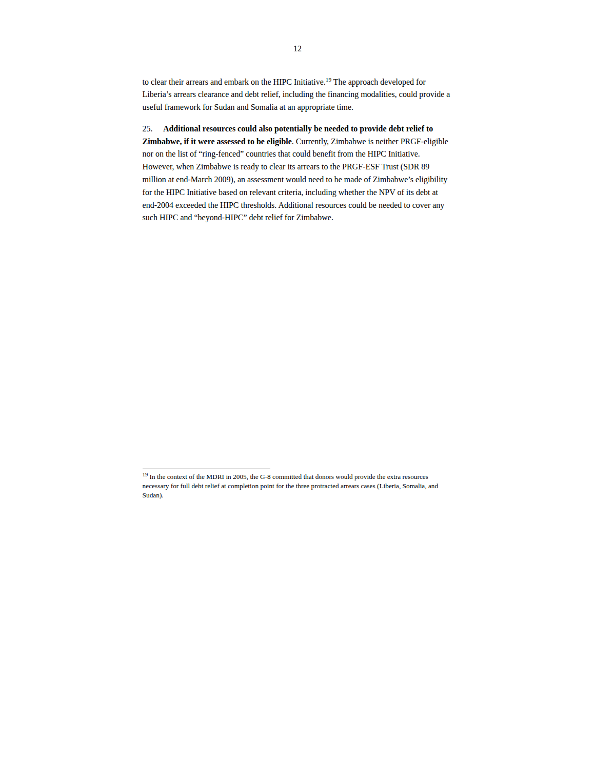12
to clear their arrears and embark on the HIPC Initiative.19 The approach developed for Liberia’s arrears clearance and debt relief, including the financing modalities, could provide a useful framework for Sudan and Somalia at an appropriate time.
25. Additional resources could also potentially be needed to provide debt relief to Zimbabwe, if it were assessed to be eligible. Currently, Zimbabwe is neither PRGF-eligible nor on the list of “ring-fenced” countries that could benefit from the HIPC Initiative. However, when Zimbabwe is ready to clear its arrears to the PRGF-ESF Trust (SDR 89 million at end-March 2009), an assessment would need to be made of Zimbabwe’s eligibility for the HIPC Initiative based on relevant criteria, including whether the NPV of its debt at end-2004 exceeded the HIPC thresholds. Additional resources could be needed to cover any such HIPC and “beyond-HIPC” debt relief for Zimbabwe.
19 In the context of the MDRI in 2005, the G-8 committed that donors would provide the extra resources necessary for full debt relief at completion point for the three protracted arrears cases (Liberia, Somalia, and Sudan).